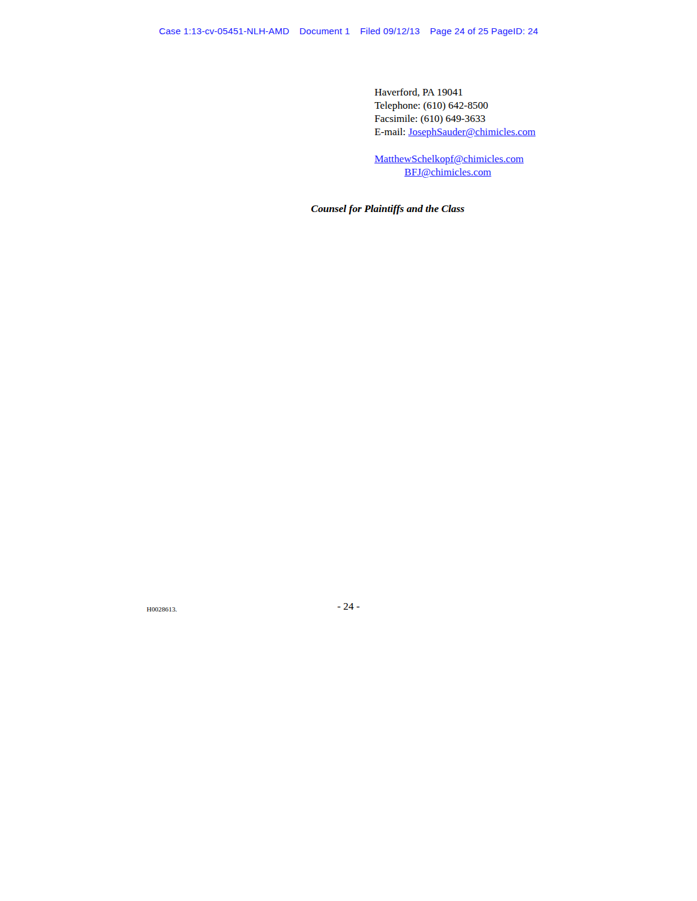Case 1:13-cv-05451-NLH-AMD Document 1 Filed 09/12/13 Page 24 of 25 PageID: 24
Haverford, PA 19041
Telephone: (610) 642-8500
Facsimile: (610) 649-3633
E-mail: JosephSauder@chimicles.com
MatthewSchelkopf@chimicles.com
BFJ@chimicles.com
Counsel for Plaintiffs and the Class
H0028613.
- 24 -